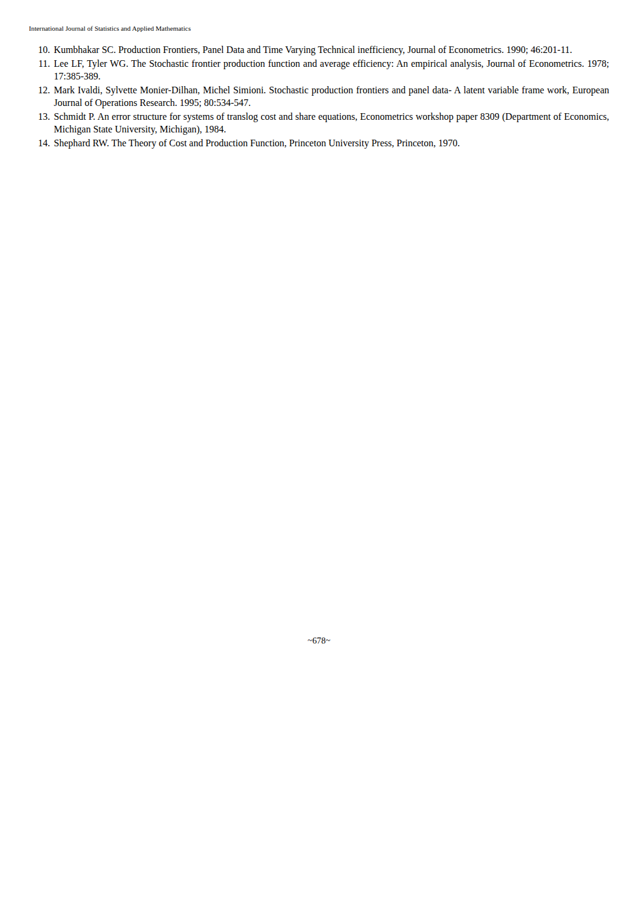International Journal of Statistics and Applied Mathematics
10. Kumbhakar SC. Production Frontiers, Panel Data and Time Varying Technical inefficiency, Journal of Econometrics. 1990; 46:201-11.
11. Lee LF, Tyler WG. The Stochastic frontier production function and average efficiency: An empirical analysis, Journal of Econometrics. 1978; 17:385-389.
12. Mark Ivaldi, Sylvette Monier-Dilhan, Michel Simioni. Stochastic production frontiers and panel data- A latent variable frame work, European Journal of Operations Research. 1995; 80:534-547.
13. Schmidt P. An error structure for systems of translog cost and share equations, Econometrics workshop paper 8309 (Department of Economics, Michigan State University, Michigan), 1984.
14. Shephard RW. The Theory of Cost and Production Function, Princeton University Press, Princeton, 1970.
~678~